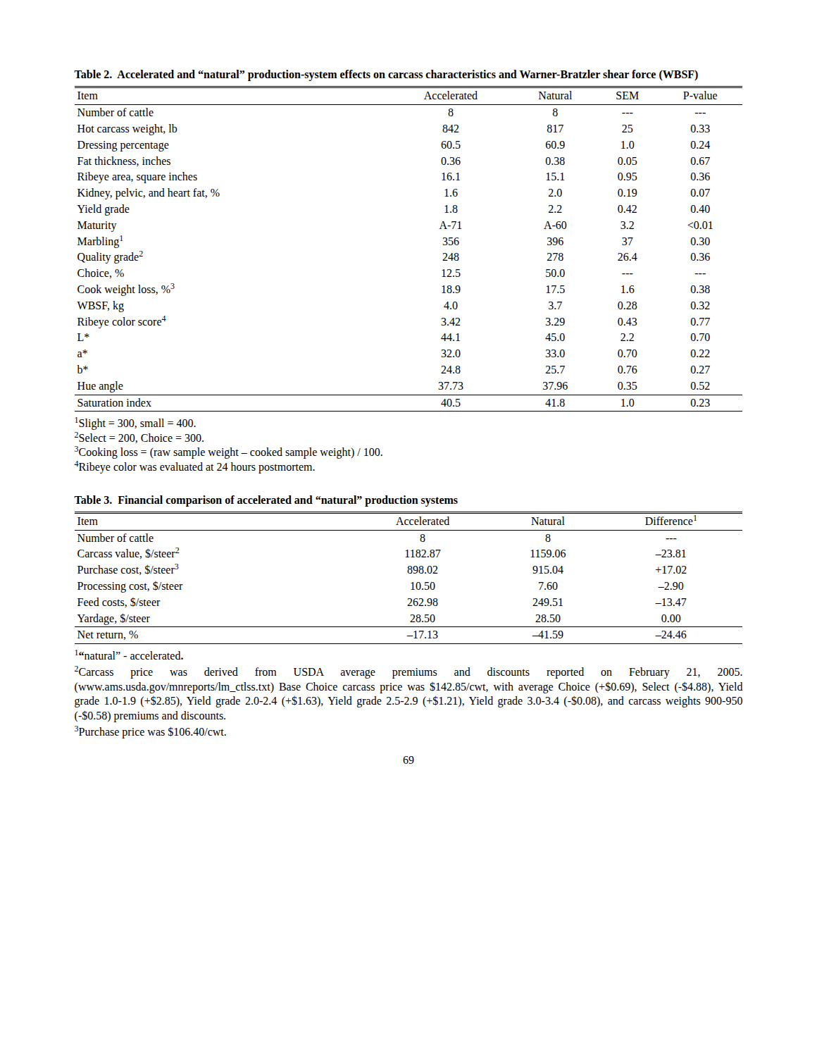Table 2. Accelerated and “natural” production-system effects on carcass characteristics and Warner-Bratzler shear force (WBSF)
| Item | Accelerated | Natural | SEM | P-value |
| --- | --- | --- | --- | --- |
| Number of cattle | 8 | 8 | --- | --- |
| Hot carcass weight, lb | 842 | 817 | 25 | 0.33 |
| Dressing percentage | 60.5 | 60.9 | 1.0 | 0.24 |
| Fat thickness, inches | 0.36 | 0.38 | 0.05 | 0.67 |
| Ribeye area, square inches | 16.1 | 15.1 | 0.95 | 0.36 |
| Kidney, pelvic, and heart fat, % | 1.6 | 2.0 | 0.19 | 0.07 |
| Yield grade | 1.8 | 2.2 | 0.42 | 0.40 |
| Maturity | A-71 | A-60 | 3.2 | <0.01 |
| Marbling 1 | 356 | 396 | 37 | 0.30 |
| Quality grade 2 | 248 | 278 | 26.4 | 0.36 |
| Choice, % | 12.5 | 50.0 | --- | --- |
| Cook weight loss, % 3 | 18.9 | 17.5 | 1.6 | 0.38 |
| WBSF, kg | 4.0 | 3.7 | 0.28 | 0.32 |
| Ribeye color score 4 | 3.42 | 3.29 | 0.43 | 0.77 |
| L* | 44.1 | 45.0 | 2.2 | 0.70 |
| a* | 32.0 | 33.0 | 0.70 | 0.22 |
| b* | 24.8 | 25.7 | 0.76 | 0.27 |
| Hue angle | 37.73 | 37.96 | 0.35 | 0.52 |
| Saturation index | 40.5 | 41.8 | 1.0 | 0.23 |
1Slight = 300, small = 400.
2Select = 200, Choice = 300.
3Cooking loss = (raw sample weight – cooked sample weight) / 100.
4Ribeye color was evaluated at 24 hours postmortem.
Table 3. Financial comparison of accelerated and “natural” production systems
| Item | Accelerated | Natural | Difference 1 |
| --- | --- | --- | --- |
| Number of cattle | 8 | 8 | --- |
| Carcass value, $/steer 2 | 1182.87 | 1159.06 | –23.81 |
| Purchase cost, $/steer 3 | 898.02 | 915.04 | +17.02 |
| Processing cost, $/steer | 10.50 | 7.60 | –2.90 |
| Feed costs, $/steer | 262.98 | 249.51 | –13.47 |
| Yardage, $/steer | 28.50 | 28.50 | 0.00 |
| Net return, % | –17.13 | –41.59 | –24.46 |
1“natural” - accelerated.
2Carcass price was derived from USDA average premiums and discounts reported on February 21, 2005. (www.ams.usda.gov/mnreports/lm_ctlss.txt) Base Choice carcass price was $142.85/cwt, with average Choice (+$0.69), Select (-$4.88), Yield grade 1.0-1.9 (+$2.85), Yield grade 2.0-2.4 (+$1.63), Yield grade 2.5-2.9 (+$1.21), Yield grade 3.0-3.4 (-$0.08), and carcass weights 900-950 (-$0.58) premiums and discounts.
3Purchase price was $106.40/cwt.
69